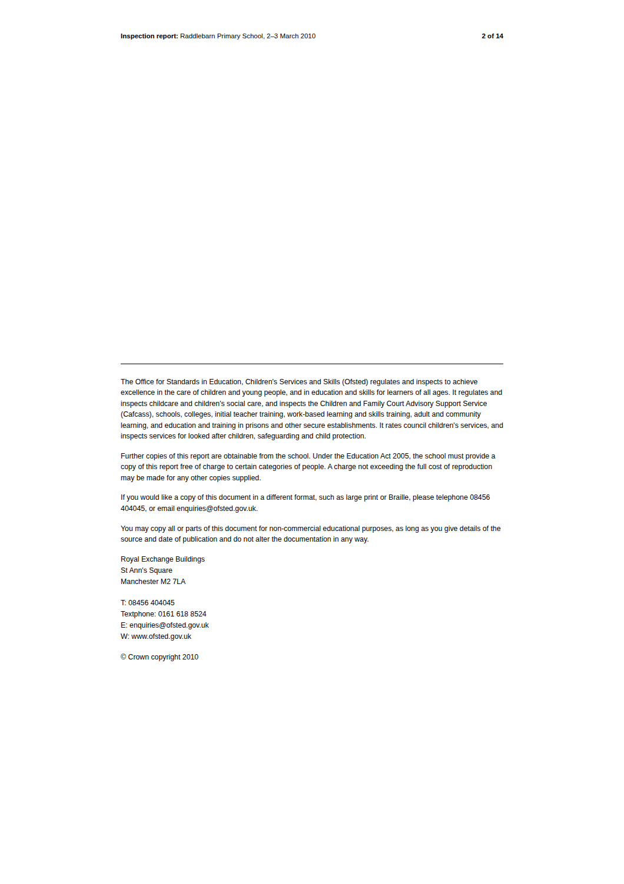Inspection report: Raddlebarn Primary School, 2–3 March 2010
2 of 14
The Office for Standards in Education, Children's Services and Skills (Ofsted) regulates and inspects to achieve excellence in the care of children and young people, and in education and skills for learners of all ages. It regulates and inspects childcare and children's social care, and inspects the Children and Family Court Advisory Support Service (Cafcass), schools, colleges, initial teacher training, work-based learning and skills training, adult and community learning, and education and training in prisons and other secure establishments. It rates council children's services, and inspects services for looked after children, safeguarding and child protection.
Further copies of this report are obtainable from the school. Under the Education Act 2005, the school must provide a copy of this report free of charge to certain categories of people. A charge not exceeding the full cost of reproduction may be made for any other copies supplied.
If you would like a copy of this document in a different format, such as large print or Braille, please telephone 08456 404045, or email enquiries@ofsted.gov.uk.
You may copy all or parts of this document for non-commercial educational purposes, as long as you give details of the source and date of publication and do not alter the documentation in any way.
Royal Exchange Buildings
St Ann's Square
Manchester M2 7LA
T: 08456 404045
Textphone: 0161 618 8524
E: enquiries@ofsted.gov.uk
W: www.ofsted.gov.uk
© Crown copyright 2010